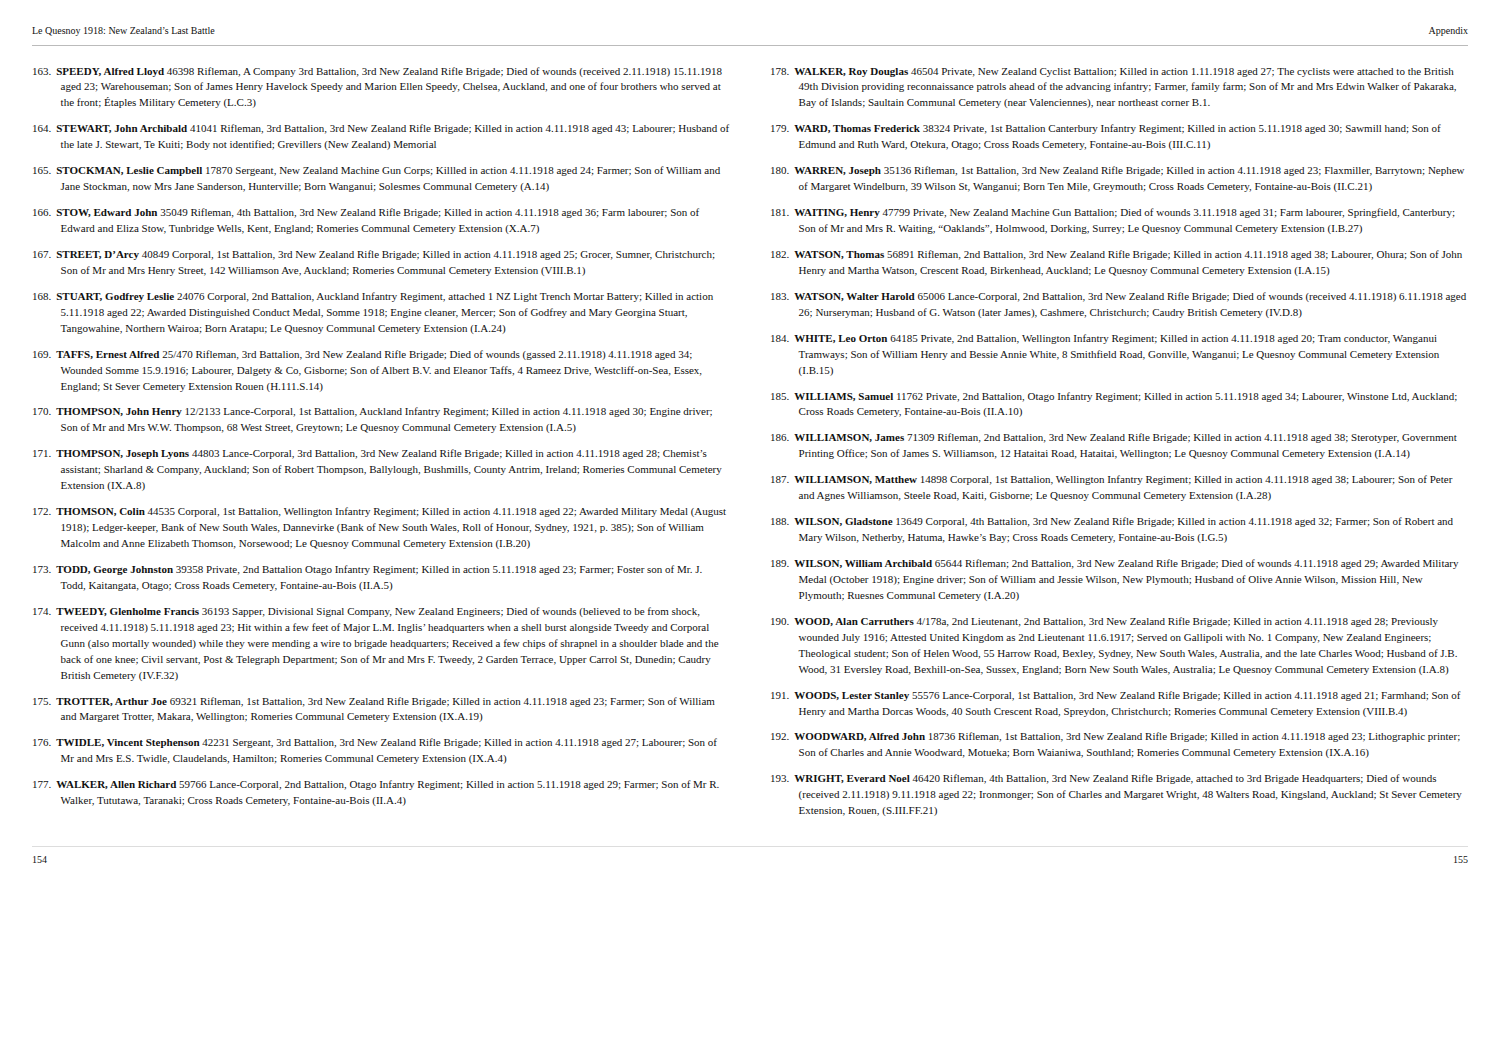Le Quesnoy 1918: New Zealand’s Last Battle Appendix
163. SPEEDY, Alfred Lloyd 46398 Rifleman, A Company 3rd Battalion, 3rd New Zealand Rifle Brigade; Died of wounds (received 2.11.1918) 15.11.1918 aged 23; Warehouseman; Son of James Henry Havelock Speedy and Marion Ellen Speedy, Chelsea, Auckland, and one of four brothers who served at the front; Étaples Military Cemetery (L.C.3)
164. STEWART, John Archibald 41041 Rifleman, 3rd Battalion, 3rd New Zealand Rifle Brigade; Killed in action 4.11.1918 aged 43; Labourer; Husband of the late J. Stewart, Te Kuiti; Body not identified; Grevillers (New Zealand) Memorial
165. STOCKMAN, Leslie Campbell 17870 Sergeant, New Zealand Machine Gun Corps; Killled in action 4.11.1918 aged 24; Farmer; Son of William and Jane Stockman, now Mrs Jane Sanderson, Hunterville; Born Wanganui; Solesmes Communal Cemetery (A.14)
166. STOW, Edward John 35049 Rifleman, 4th Battalion, 3rd New Zealand Rifle Brigade; Killed in action 4.11.1918 aged 36; Farm labourer; Son of Edward and Eliza Stow, Tunbridge Wells, Kent, England; Romeries Communal Cemetery Extension (X.A.7)
167. STREET, D’Arcy 40849 Corporal, 1st Battalion, 3rd New Zealand Rifle Brigade; Killed in action 4.11.1918 aged 25; Grocer, Sumner, Christchurch; Son of Mr and Mrs Henry Street, 142 Williamson Ave, Auckland; Romeries Communal Cemetery Extension (VIII.B.1)
168. STUART, Godfrey Leslie 24076 Corporal, 2nd Battalion, Auckland Infantry Regiment, attached 1 NZ Light Trench Mortar Battery; Killed in action 5.11.1918 aged 22; Awarded Distinguished Conduct Medal, Somme 1918; Engine cleaner, Mercer; Son of Godfrey and Mary Georgina Stuart, Tangowahine, Northern Wairoa; Born Aratapu; Le Quesnoy Communal Cemetery Extension (I.A.24)
169. TAFFS, Ernest Alfred 25/470 Rifleman, 3rd Battalion, 3rd New Zealand Rifle Brigade; Died of wounds (gassed 2.11.1918) 4.11.1918 aged 34; Wounded Somme 15.9.1916; Labourer, Dalgety & Co, Gisborne; Son of Albert B.V. and Eleanor Taffs, 4 Rameez Drive, Westcliff-on-Sea, Essex, England; St Sever Cemetery Extension Rouen (H.111.S.14)
170. THOMPSON, John Henry 12/2133 Lance-Corporal, 1st Battalion, Auckland Infantry Regiment; Killed in action 4.11.1918 aged 30; Engine driver; Son of Mr and Mrs W.W. Thompson, 68 West Street, Greytown; Le Quesnoy Communal Cemetery Extension (I.A.5)
171. THOMPSON, Joseph Lyons 44803 Lance-Corporal, 3rd Battalion, 3rd New Zealand Rifle Brigade; Killed in action 4.11.1918 aged 28; Chemist’s assistant; Sharland & Company, Auckland; Son of Robert Thompson, Ballylough, Bushmills, County Antrim, Ireland; Romeries Communal Cemetery Extension (IX.A.8)
172. THOMSON, Colin 44535 Corporal, 1st Battalion, Wellington Infantry Regiment; Killed in action 4.11.1918 aged 22; Awarded Military Medal (August 1918); Ledger-keeper, Bank of New South Wales, Dannevirke (Bank of New South Wales, Roll of Honour, Sydney, 1921, p. 385); Son of William Malcolm and Anne Elizabeth Thomson, Norsewood; Le Quesnoy Communal Cemetery Extension (I.B.20)
173. TODD, George Johnston 39358 Private, 2nd Battalion Otago Infantry Regiment; Killed in action 5.11.1918 aged 23; Farmer; Foster son of Mr. J. Todd, Kaitangata, Otago; Cross Roads Cemetery, Fontaine-au-Bois (II.A.5)
174. TWEEDY, Glenholme Francis 36193 Sapper, Divisional Signal Company, New Zealand Engineers; Died of wounds (believed to be from shock, received 4.11.1918) 5.11.1918 aged 23; Hit within a few feet of Major L.M. Inglis’ headquarters when a shell burst alongside Tweedy and Corporal Gunn (also mortally wounded) while they were mending a wire to brigade headquarters; Received a few chips of shrapnel in a shoulder blade and the back of one knee; Civil servant, Post & Telegraph Department; Son of Mr and Mrs F. Tweedy, 2 Garden Terrace, Upper Carrol St, Dunedin; Caudry British Cemetery (IV.F.32)
175. TROTTER, Arthur Joe 69321 Rifleman, 1st Battalion, 3rd New Zealand Rifle Brigade; Killed in action 4.11.1918 aged 23; Farmer; Son of William and Margaret Trotter, Makara, Wellington; Romeries Communal Cemetery Extension (IX.A.19)
176. TWIDLE, Vincent Stephenson 42231 Sergeant, 3rd Battalion, 3rd New Zealand Rifle Brigade; Killed in action 4.11.1918 aged 27; Labourer; Son of Mr and Mrs E.S. Twidle, Claudelands, Hamilton; Romeries Communal Cemetery Extension (IX.A.4)
177. WALKER, Allen Richard 59766 Lance-Corporal, 2nd Battalion, Otago Infantry Regiment; Killed in action 5.11.1918 aged 29; Farmer; Son of Mr R. Walker, Tututawa, Taranaki; Cross Roads Cemetery, Fontaine-au-Bois (II.A.4)
178. WALKER, Roy Douglas 46504 Private, New Zealand Cyclist Battalion; Killed in action 1.11.1918 aged 27; The cyclists were attached to the British 49th Division providing reconnaissance patrols ahead of the advancing infantry; Farmer, family farm; Son of Mr and Mrs Edwin Walker of Pakaraka, Bay of Islands; Saultain Communal Cemetery (near Valenciennes), near northeast corner B.1.
179. WARD, Thomas Frederick 38324 Private, 1st Battalion Canterbury Infantry Regiment; Killed in action 5.11.1918 aged 30; Sawmill hand; Son of Edmund and Ruth Ward, Otekura, Otago; Cross Roads Cemetery, Fontaine-au-Bois (III.C.11)
180. WARREN, Joseph 35136 Rifleman, 1st Battalion, 3rd New Zealand Rifle Brigade; Killed in action 4.11.1918 aged 23; Flaxmiller, Barrytown; Nephew of Margaret Windelburn, 39 Wilson St, Wanganui; Born Ten Mile, Greymouth; Cross Roads Cemetery, Fontaine-au-Bois (II.C.21)
181. WAITING, Henry 47799 Private, New Zealand Machine Gun Battalion; Died of wounds 3.11.1918 aged 31; Farm labourer, Springfield, Canterbury; Son of Mr and Mrs R. Waiting, “Oaklands”, Holmwood, Dorking, Surrey; Le Quesnoy Communal Cemetery Extension (I.B.27)
182. WATSON, Thomas 56891 Rifleman, 2nd Battalion, 3rd New Zealand Rifle Brigade; Killed in action 4.11.1918 aged 38; Labourer, Ohura; Son of John Henry and Martha Watson, Crescent Road, Birkenhead, Auckland; Le Quesnoy Communal Cemetery Extension (I.A.15)
183. WATSON, Walter Harold 65006 Lance-Corporal, 2nd Battalion, 3rd New Zealand Rifle Brigade; Died of wounds (received 4.11.1918) 6.11.1918 aged 26; Nurseryman; Husband of G. Watson (later James), Cashmere, Christchurch; Caudry British Cemetery (IV.D.8)
184. WHITE, Leo Orton 64185 Private, 2nd Battalion, Wellington Infantry Regiment; Killed in action 4.11.1918 aged 20; Tram conductor, Wanganui Tramways; Son of William Henry and Bessie Annie White, 8 Smithfield Road, Gonville, Wanganui; Le Quesnoy Communal Cemetery Extension (I.B.15)
185. WILLIAMS, Samuel 11762 Private, 2nd Battalion, Otago Infantry Regiment; Killed in action 5.11.1918 aged 34; Labourer, Winstone Ltd, Auckland; Cross Roads Cemetery, Fontaine-au-Bois (II.A.10)
186. WILLIAMSON, James 71309 Rifleman, 2nd Battalion, 3rd New Zealand Rifle Brigade; Killed in action 4.11.1918 aged 38; Sterotyper, Government Printing Office; Son of James S. Williamson, 12 Hataitai Road, Hataitai, Wellington; Le Quesnoy Communal Cemetery Extension (I.A.14)
187. WILLIAMSON, Matthew 14898 Corporal, 1st Battalion, Wellington Infantry Regiment; Killed in action 4.11.1918 aged 38; Labourer; Son of Peter and Agnes Williamson, Steele Road, Kaiti, Gisborne; Le Quesnoy Communal Cemetery Extension (I.A.28)
188. WILSON, Gladstone 13649 Corporal, 4th Battalion, 3rd New Zealand Rifle Brigade; Killed in action 4.11.1918 aged 32; Farmer; Son of Robert and Mary Wilson, Netherby, Hatuma, Hawke’s Bay; Cross Roads Cemetery, Fontaine-au-Bois (I.G.5)
189. WILSON, William Archibald 65644 Rifleman; 2nd Battalion, 3rd New Zealand Rifle Brigade; Died of wounds 4.11.1918 aged 29; Awarded Military Medal (October 1918); Engine driver; Son of William and Jessie Wilson, New Plymouth; Husband of Olive Annie Wilson, Mission Hill, New Plymouth; Ruesnes Communal Cemetery (I.A.20)
190. WOOD, Alan Carruthers 4/178a, 2nd Lieutenant, 2nd Battalion, 3rd New Zealand Rifle Brigade; Killed in action 4.11.1918 aged 28; Previously wounded July 1916; Attested United Kingdom as 2nd Lieutenant 11.6.1917; Served on Gallipoli with No. 1 Company, New Zealand Engineers; Theological student; Son of Helen Wood, 55 Harrow Road, Bexley, Sydney, New South Wales, Australia, and the late Charles Wood; Husband of J.B. Wood, 31 Eversley Road, Bexhill-on-Sea, Sussex, England; Born New South Wales, Australia; Le Quesnoy Communal Cemetery Extension (I.A.8)
191. WOODS, Lester Stanley 55576 Lance-Corporal, 1st Battalion, 3rd New Zealand Rifle Brigade; Killed in action 4.11.1918 aged 21; Farmhand; Son of Henry and Martha Dorcas Woods, 40 South Crescent Road, Spreydon, Christchurch; Romeries Communal Cemetery Extension (VIII.B.4)
192. WOODWARD, Alfred John 18736 Rifleman, 1st Battalion, 3rd New Zealand Rifle Brigade; Killed in action 4.11.1918 aged 23; Lithographic printer; Son of Charles and Annie Woodward, Motueka; Born Waianiwa, Southland; Romeries Communal Cemetery Extension (IX.A.16)
193. WRIGHT, Everard Noel 46420 Rifleman, 4th Battalion, 3rd New Zealand Rifle Brigade, attached to 3rd Brigade Headquarters; Died of wounds (received 2.11.1918) 9.11.1918 aged 22; Ironmonger; Son of Charles and Margaret Wright, 48 Walters Road, Kingsland, Auckland; St Sever Cemetery Extension, Rouen, (S.III.FF.21)
154 155